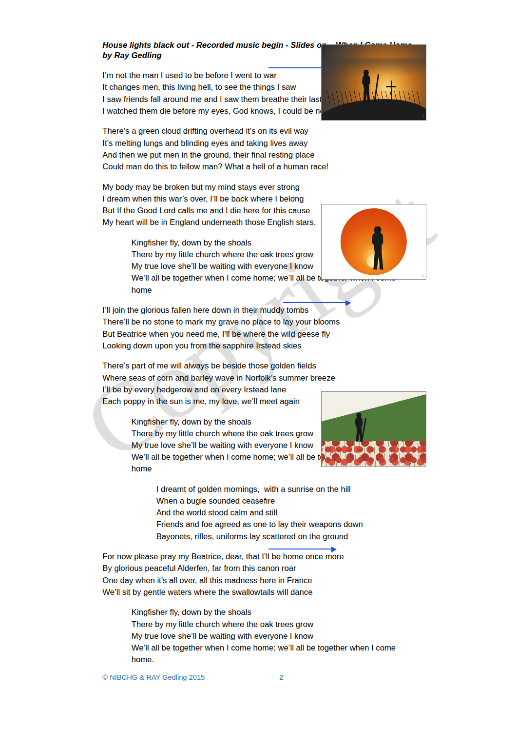Copyright
1
2
3
House lights black out - Recorded music begin - Slides on – When I Come Home, by Ray Gedling
I’m not the man I used to be before I went to war
It changes men, this living hell, to see the things I saw
I saw friends fall around me and I saw them breathe their last,
I watched them die before my eyes, God knows, I could be next
There’s a green cloud drifting overhead it’s on its evil way
It’s melting lungs and blinding eyes and taking lives away
And then we put men in the ground, their final resting place
Could man do this to fellow man? What a hell of a human race!
My body may be broken but my mind stays ever strong
I dream when this war’s over, I’ll be back where I belong
But If the Good Lord calls me and I die here for this cause
My heart will be in England underneath those English stars.
Kingfisher fly, down by the shoals
There by my little church where the oak trees grow
My true love she’ll be waiting with everyone I know
We’ll all be together when I come home; we’ll all be together when I come home
I’ll join the glorious fallen here down in their muddy tombs
There’ll be no stone to mark my grave no place to lay your blooms
But Beatrice when you need me, I’ll be where the wild geese fly
Looking down upon you from the sapphire Irstead skies
There’s part of me will always be beside those golden fields
Where seas of corn and barley wave in Norfolk’s summer breeze
I’ll be by every hedgerow and on every Irstead lane
Each poppy in the sun is me, my love, we’ll meet again
Kingfisher fly, down by the shoals
There by my little church where the oak trees grow
My true love she’ll be waiting with everyone I know
We’ll all be together when I come home; we’ll all be together when I come home
I dreamt of golden mornings, with a sunrise on the hill
When a bugle sounded ceasefire
And the world stood calm and still
Friends and foe agreed as one to lay their weapons down
Bayonets, rifles, uniforms lay scattered on the ground
For now please pray my Beatrice, dear, that I’ll be home once more
By glorious peaceful Alderfen, far from this canon roar
One day when it’s all over, all this madness here in France
We’ll sit by gentle waters where the swallowtails will dance
Kingfisher fly, down by the shoals
There by my little church where the oak trees grow
My true love she’ll be waiting with everyone I know
We’ll all be together when I come home; we’ll all be together when I come home.
© NIBCHG & RAY Gedling 2015 2